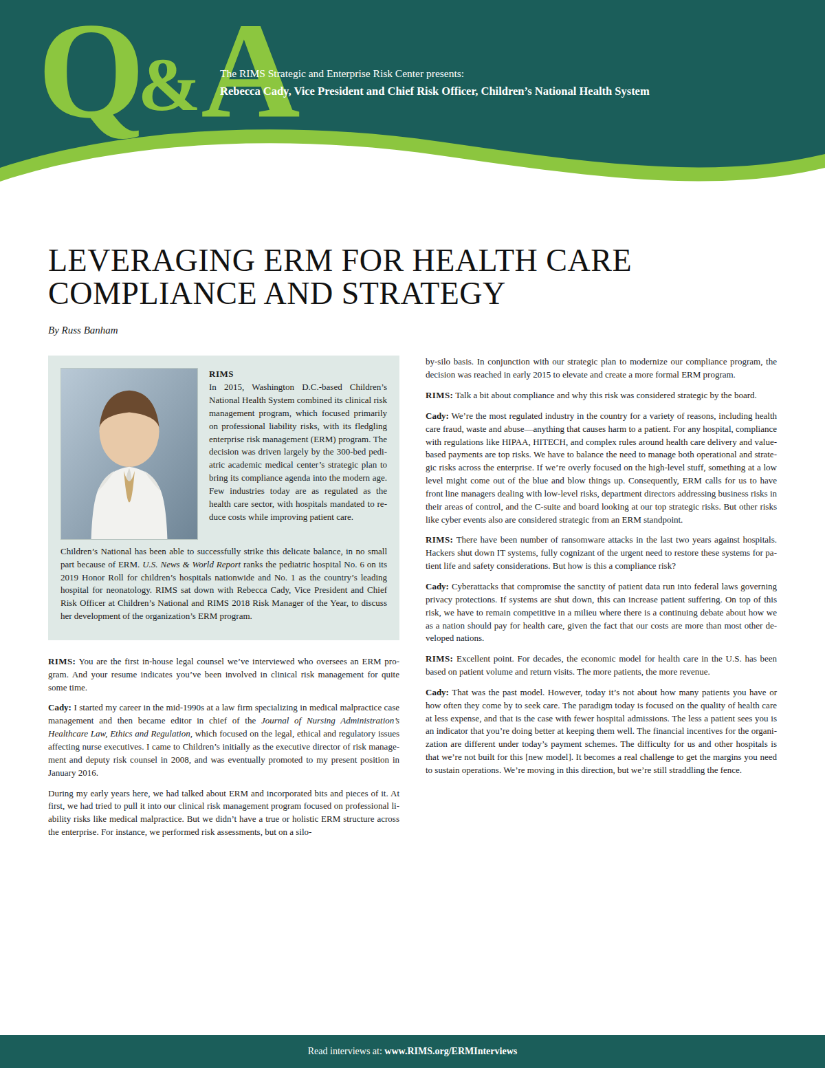Q&A
The RIMS Strategic and Enterprise Risk Center presents:
Rebecca Cady, Vice President and Chief Risk Officer, Children’s National Health System
LEVERAGING ERM FOR HEALTH CARE
COMPLIANCE AND STRATEGY
By Russ Banham
RIMS
In 2015, Washington D.C.-based Children’s National Health System combined its clinical risk management program, which focused primarily on professional liability risks, with its fledgling enterprise risk management (ERM) program. The decision was driven largely by the 300-bed pediatric academic medical center’s strategic plan to bring its compliance agenda into the modern age. Few industries today are as regulated as the health care sector, with hospitals mandated to reduce costs while improving patient care.
Children’s National has been able to successfully strike this delicate balance, in no small part because of ERM. U.S. News & World Report ranks the pediatric hospital No. 6 on its 2019 Honor Roll for children’s hospitals nationwide and No. 1 as the country’s leading hospital for neonatology. RIMS sat down with Rebecca Cady, Vice President and Chief Risk Officer at Children’s National and RIMS 2018 Risk Manager of the Year, to discuss her development of the organization’s ERM program.
RIMS: You are the first in-house legal counsel we’ve interviewed who oversees an ERM program. And your resume indicates you’ve been involved in clinical risk management for quite some time.
Cady: I started my career in the mid-1990s at a law firm specializing in medical malpractice case management and then became editor in chief of the Journal of Nursing Administration’s Healthcare Law, Ethics and Regulation, which focused on the legal, ethical and regulatory issues affecting nurse executives. I came to Children’s initially as the executive director of risk management and deputy risk counsel in 2008, and was eventually promoted to my present position in January 2016.
During my early years here, we had talked about ERM and incorporated bits and pieces of it. At first, we had tried to pull it into our clinical risk management program focused on professional liability risks like medical malpractice. But we didn’t have a true or holistic ERM structure across the enterprise. For instance, we performed risk assessments, but on a silo-
by-silo basis. In conjunction with our strategic plan to modernize our compliance program, the decision was reached in early 2015 to elevate and create a more formal ERM program.
RIMS: Talk a bit about compliance and why this risk was considered strategic by the board.
Cady: We’re the most regulated industry in the country for a variety of reasons, including health care fraud, waste and abuse—anything that causes harm to a patient. For any hospital, compliance with regulations like HIPAA, HITECH, and complex rules around health care delivery and value-based payments are top risks. We have to balance the need to manage both operational and strategic risks across the enterprise. If we’re overly focused on the high-level stuff, something at a low level might come out of the blue and blow things up. Consequently, ERM calls for us to have front line managers dealing with low-level risks, department directors addressing business risks in their areas of control, and the C-suite and board looking at our top strategic risks. But other risks like cyber events also are considered strategic from an ERM standpoint.
RIMS: There have been number of ransomware attacks in the last two years against hospitals. Hackers shut down IT systems, fully cognizant of the urgent need to restore these systems for patient life and safety considerations. But how is this a compliance risk?
Cady: Cyberattacks that compromise the sanctity of patient data run into federal laws governing privacy protections. If systems are shut down, this can increase patient suffering. On top of this risk, we have to remain competitive in a milieu where there is a continuing debate about how we as a nation should pay for health care, given the fact that our costs are more than most other developed nations.
RIMS: Excellent point. For decades, the economic model for health care in the U.S. has been based on patient volume and return visits. The more patients, the more revenue.
Cady: That was the past model. However, today it’s not about how many patients you have or how often they come by to seek care. The paradigm today is focused on the quality of health care at less expense, and that is the case with fewer hospital admissions. The less a patient sees you is an indicator that you’re doing better at keeping them well. The financial incentives for the organization are different under today’s payment schemes. The difficulty for us and other hospitals is that we’re not built for this [new model]. It becomes a real challenge to get the margins you need to sustain operations. We’re moving in this direction, but we’re still straddling the fence.
Read interviews at: www.RIMS.org/ERMInterviews